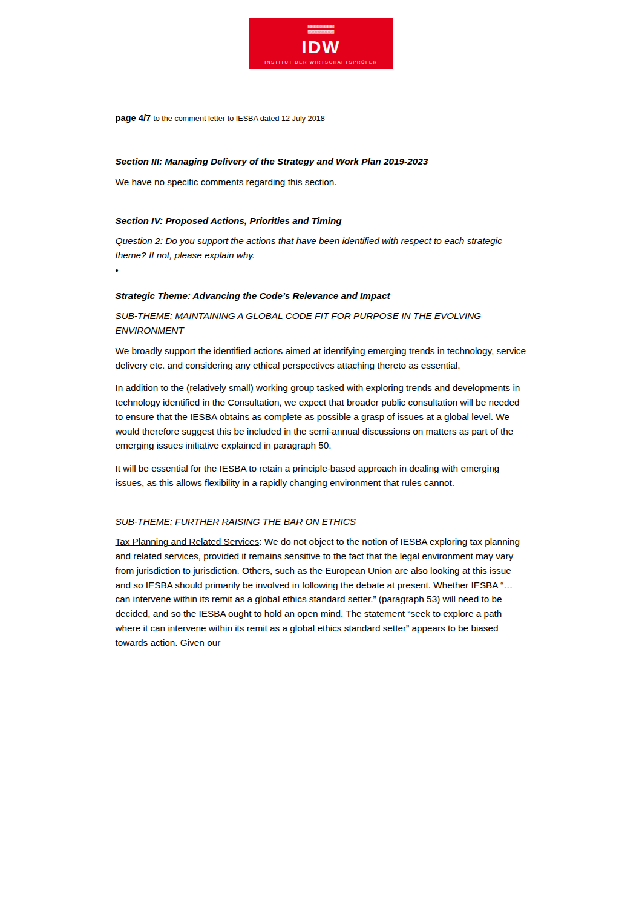▨▨▨▨▨▨▨▨ ▨▨▨▨▨▨▨▨ IDW INSTITUT DER WIRTSCHAFTSPRÜFER
page 4/7 to the comment letter to IESBA dated 12 July 2018
Section III: Managing Delivery of the Strategy and Work Plan 2019-2023
We have no specific comments regarding this section.
Section IV: Proposed Actions, Priorities and Timing
Question 2: Do you support the actions that have been identified with respect to each strategic theme? If not, please explain why.
•
Strategic Theme: Advancing the Code’s Relevance and Impact
Sub-theme: Maintaining a global Code fit for purpose in the evolving environment
We broadly support the identified actions aimed at identifying emerging trends in technology, service delivery etc. and considering any ethical perspectives attaching thereto as essential.
In addition to the (relatively small) working group tasked with exploring trends and developments in technology identified in the Consultation, we expect that broader public consultation will be needed to ensure that the IESBA obtains as complete as possible a grasp of issues at a global level. We would therefore suggest this be included in the semi-annual discussions on matters as part of the emerging issues initiative explained in paragraph 50.
It will be essential for the IESBA to retain a principle-based approach in dealing with emerging issues, as this allows flexibility in a rapidly changing environment that rules cannot.
Sub-theme: Further raising the bar on ethics
Tax Planning and Related Services: We do not object to the notion of IESBA exploring tax planning and related services, provided it remains sensitive to the fact that the legal environment may vary from jurisdiction to jurisdiction. Others, such as the European Union are also looking at this issue and so IESBA should primarily be involved in following the debate at present. Whether IESBA “…can intervene within its remit as a global ethics standard setter.” (paragraph 53) will need to be decided, and so the IESBA ought to hold an open mind. The statement “seek to explore a path where it can intervene within its remit as a global ethics standard setter” appears to be biased towards action. Given our